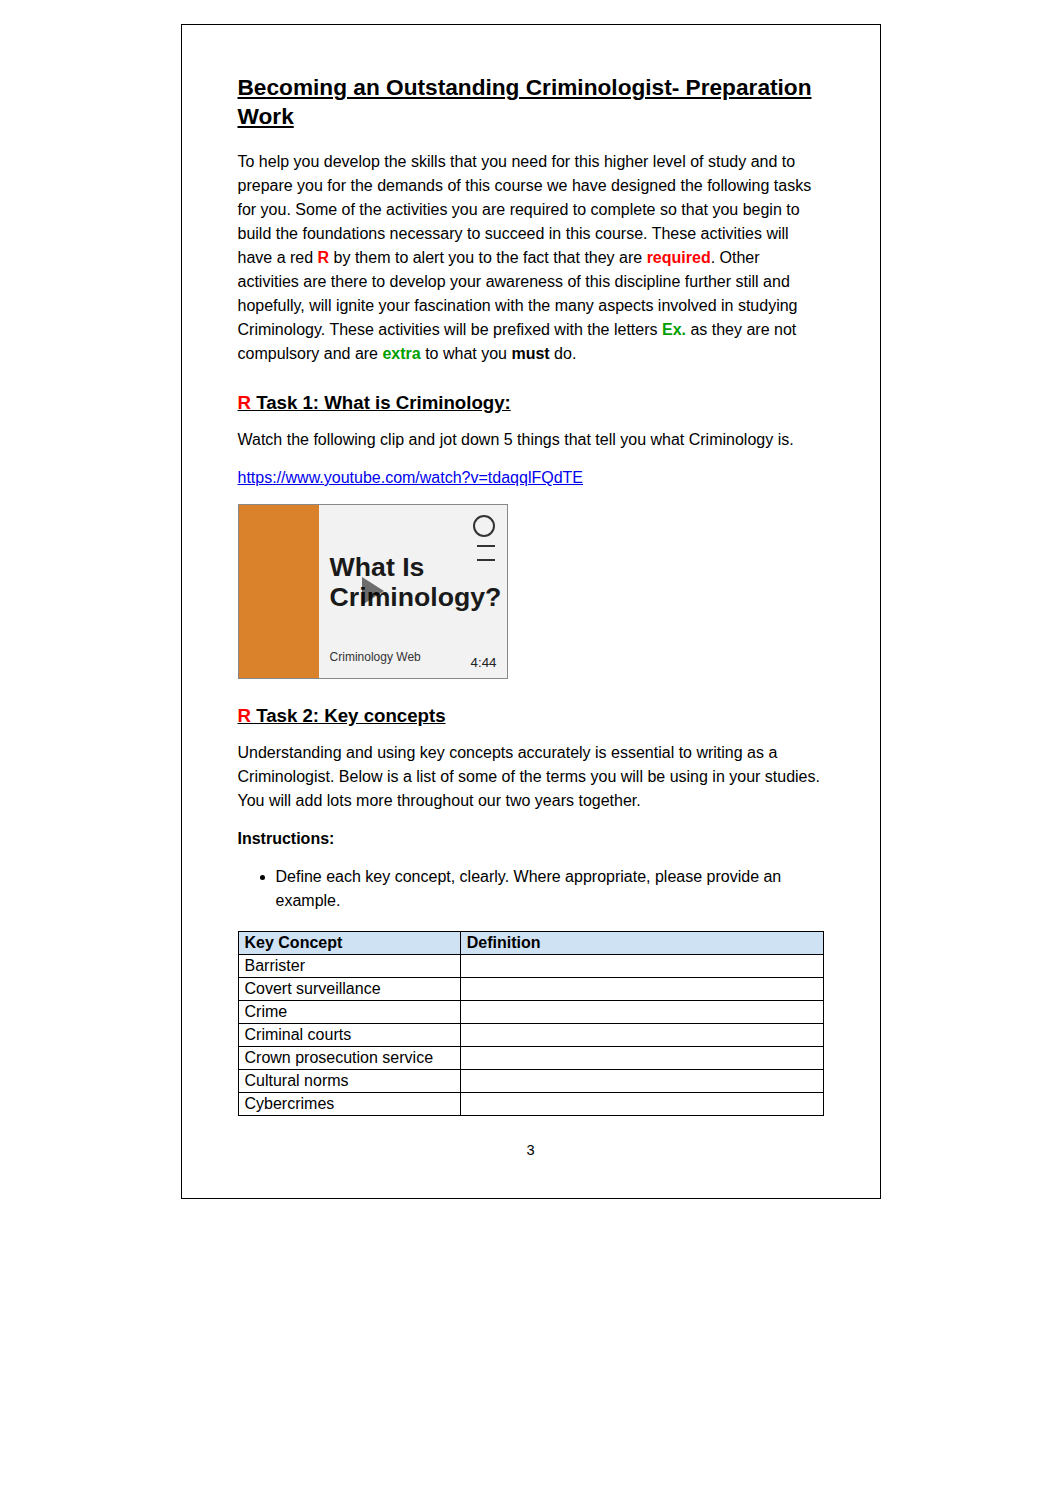Becoming an Outstanding Criminologist- Preparation Work
To help you develop the skills that you need for this higher level of study and to prepare you for the demands of this course we have designed the following tasks for you. Some of the activities you are required to complete so that you begin to build the foundations necessary to succeed in this course. These activities will have a red R by them to alert you to the fact that they are required. Other activities are there to develop your awareness of this discipline further still and hopefully, will ignite your fascination with the many aspects involved in studying Criminology. These activities will be prefixed with the letters Ex. as they are not compulsory and are extra to what you must do.
R Task 1: What is Criminology:
Watch the following clip and jot down 5 things that tell you what Criminology is.
https://www.youtube.com/watch?v=tdaqqlFQdTE
What Is
Criminology?
Criminology Web
4:44
R Task 2: Key concepts
Understanding and using key concepts accurately is essential to writing as a Criminologist. Below is a list of some of the terms you will be using in your studies. You will add lots more throughout our two years together.
Instructions:
Define each key concept, clearly. Where appropriate, please provide an example.
| Key Concept | Definition |
| --- | --- |
| Barrister | |
| Covert surveillance | |
| Crime | |
| Criminal courts | |
| Crown prosecution service | |
| Cultural norms | |
| Cybercrimes | |
3